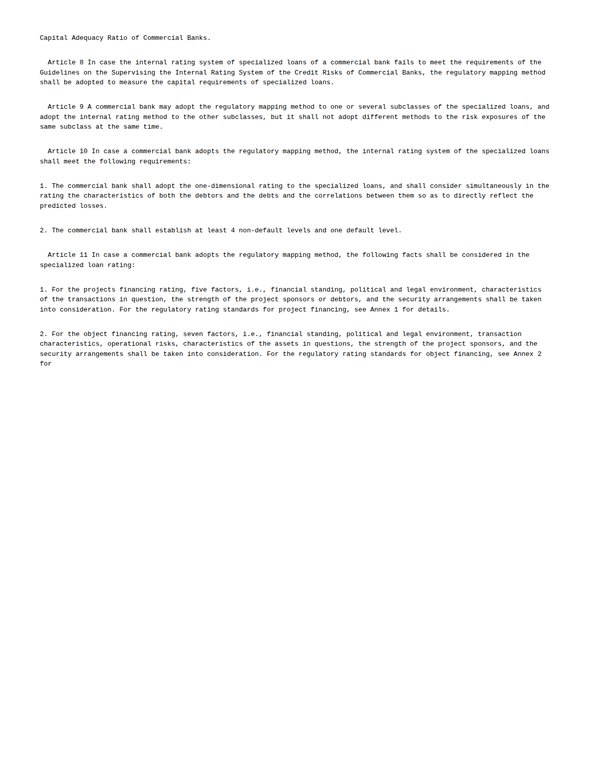Capital Adequacy Ratio of Commercial Banks.
Article 8 In case the internal rating system of specialized loans of a commercial bank fails to meet the requirements of the Guidelines on the Supervising the Internal Rating System of the Credit Risks of Commercial Banks, the regulatory mapping method shall be adopted to measure the capital requirements of specialized loans.
Article 9 A commercial bank may adopt the regulatory mapping method to one or several subclasses of the specialized loans, and adopt the internal rating method to the other subclasses, but it shall not adopt different methods to the risk exposures of the same subclass at the same time.
Article 10 In case a commercial bank adopts the regulatory mapping method, the internal rating system of the specialized loans shall meet the following requirements:
1. The commercial bank shall adopt the one-dimensional rating to the specialized loans, and shall consider simultaneously in the rating the characteristics of both the debtors and the debts and the correlations between them so as to directly reflect the predicted losses.
2. The commercial bank shall establish at least 4 non-default levels and one default level.
Article 11 In case a commercial bank adopts the regulatory mapping method, the following facts shall be considered in the specialized loan rating:
1. For the projects financing rating, five factors, i.e., financial standing, political and legal environment, characteristics of the transactions in question, the strength of the project sponsors or debtors, and the security arrangements shall be taken into consideration. For the regulatory rating standards for project financing, see Annex 1 for details.
2. For the object financing rating, seven factors, i.e., financial standing, political and legal environment, transaction characteristics, operational risks, characteristics of the assets in questions, the strength of the project sponsors, and the security arrangements shall be taken into consideration. For the regulatory rating standards for object financing, see Annex 2 for